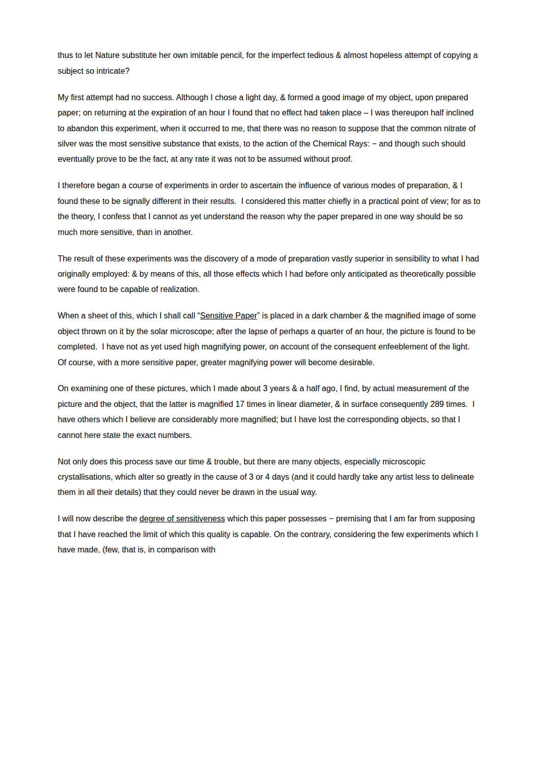thus to let Nature substitute her own imitable pencil, for the imperfect tedious & almost hopeless attempt of copying a subject so intricate?
My first attempt had no success. Although I chose a light day, & formed a good image of my object, upon prepared paper; on returning at the expiration of an hour I found that no effect had taken place – I was thereupon half inclined to abandon this experiment, when it occurred to me, that there was no reason to suppose that the common nitrate of silver was the most sensitive substance that exists, to the action of the Chemical Rays: − and though such should eventually prove to be the fact, at any rate it was not to be assumed without proof.
I therefore began a course of experiments in order to ascertain the influence of various modes of preparation, & I found these to be signally different in their results. I considered this matter chiefly in a practical point of view; for as to the theory, I confess that I cannot as yet understand the reason why the paper prepared in one way should be so much more sensitive, than in another.
The result of these experiments was the discovery of a mode of preparation vastly superior in sensibility to what I had originally employed: & by means of this, all those effects which I had before only anticipated as theoretically possible were found to be capable of realization.
When a sheet of this, which I shall call “Sensitive Paper” is placed in a dark chamber & the magnified image of some object thrown on it by the solar microscope; after the lapse of perhaps a quarter of an hour, the picture is found to be completed. I have not as yet used high magnifying power, on account of the consequent enfeeblement of the light. Of course, with a more sensitive paper, greater magnifying power will become desirable.
On examining one of these pictures, which I made about 3 years & a half ago, I find, by actual measurement of the picture and the object, that the latter is magnified 17 times in linear diameter, & in surface consequently 289 times. I have others which I believe are considerably more magnified; but I have lost the corresponding objects, so that I cannot here state the exact numbers.
Not only does this process save our time & trouble, but there are many objects, especially microscopic crystallisations, which alter so greatly in the cause of 3 or 4 days (and it could hardly take any artist less to delineate them in all their details) that they could never be drawn in the usual way.
I will now describe the degree of sensitiveness which this paper possesses − premising that I am far from supposing that I have reached the limit of which this quality is capable. On the contrary, considering the few experiments which I have made, (few, that is, in comparison with